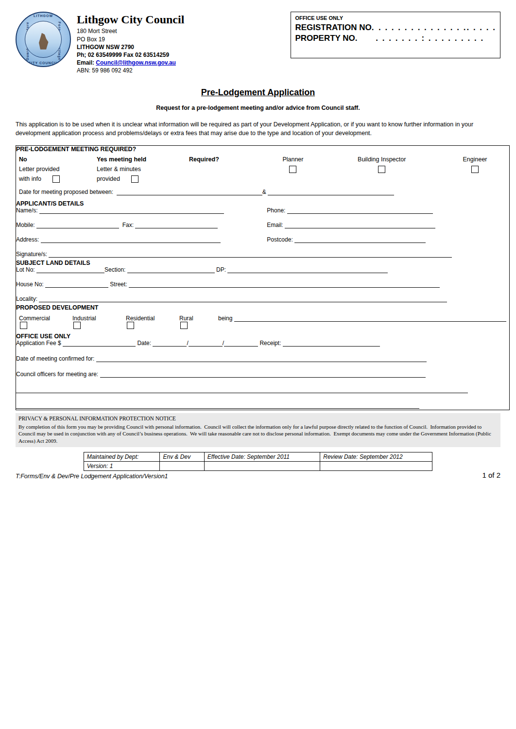LITHGOW
CITY COUNCIL
Guarded by Nature
Forged in Heritage
Lithgow City Council
180 Mort Street
PO Box 19
LITHGOW NSW 2790
Ph; 02 63549999 Fax 02 63514259
Email: Council@lithgow.nsw.gov.au
ABN: 59 986 092 492
OFFICE USE ONLY
REGISTRATION NO. . . . . . . . . . . . . . .. . . . .
PROPERTY NO. . . . . . . . : . . . . . . . . .
Pre-Lodgement Application
Request for a pre-lodgement meeting and/or advice from Council staff.
This application is to be used when it is unclear what information will be required as part of your Development Application, or if you want to know further information in your development application process and problems/delays or extra fees that may arise due to the type and location of your development.
| PRE-LODGEMENT MEETING REQUIRED? |
| No Letter provided with info Yes meeting held Letter & minutes provided / Required? / Planner / Building Inspector / Engineer / Date for meeting proposed between: & |
| APPLICANT/S DETAILS |
| Name/s: Phone: Mobile: Fax: Email: Address: Postcode: Signature/s: |
| SUBJECT LAND DETAILS |
| Lot No: Section: DP: House No: Street: Locality: |
| PROPOSED DEVELOPMENT |
| Commercial Industrial Residential Rural being |
| OFFICE USE ONLY |
| Application Fee $ Date: / / Receipt: Date of meeting confirmed for: Council officers for meeting are: |
PRIVACY & PERSONAL INFORMATION PROTECTION NOTICE
By completion of this form you may be providing Council with personal information. Council will collect the information only for a lawful purpose directly related to the function of Council. Information provided to Council may be used in conjunction with any of Council’s business operations. We will take reasonable care not to disclose personal information. Exempt documents may come under the Government Information (Public Access) Act 2009.
| Maintained by Dept: | Env & Dev | Effective Date: September 2011 | Review Date: September 2012 |
| Version: 1 | | | |
T:Forms/Env & Dev/Pre Lodgement Application/Version1
1 of 2